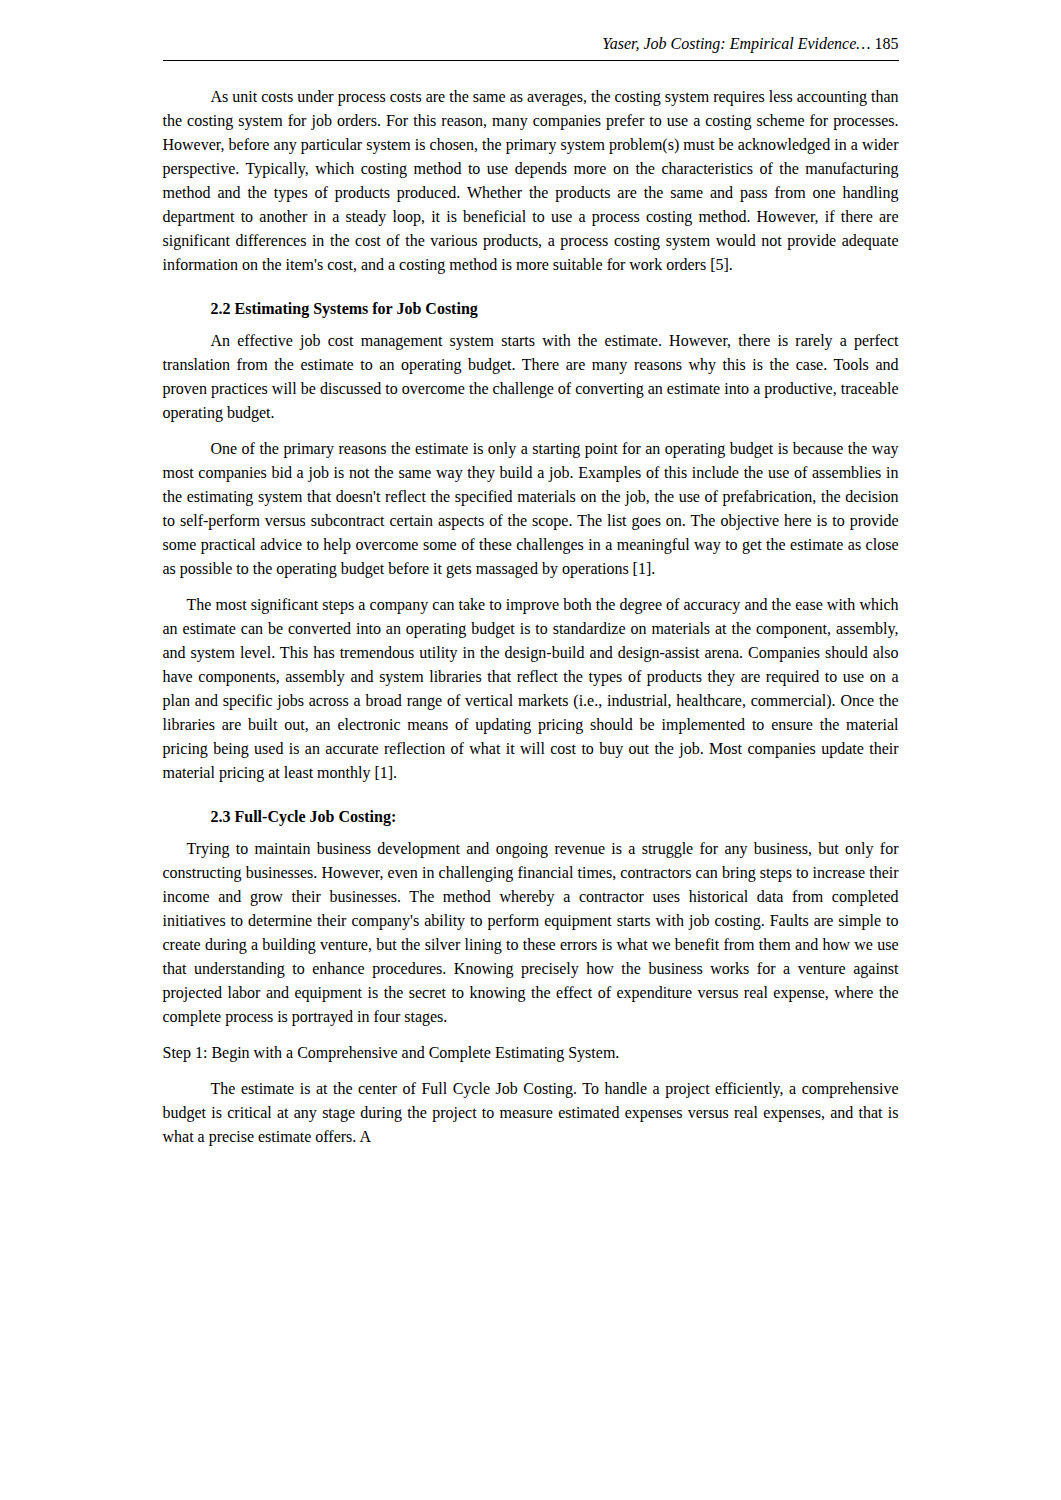Yaser, Job Costing: Empirical Evidence… 185
As unit costs under process costs are the same as averages, the costing system requires less accounting than the costing system for job orders. For this reason, many companies prefer to use a costing scheme for processes. However, before any particular system is chosen, the primary system problem(s) must be acknowledged in a wider perspective. Typically, which costing method to use depends more on the characteristics of the manufacturing method and the types of products produced. Whether the products are the same and pass from one handling department to another in a steady loop, it is beneficial to use a process costing method. However, if there are significant differences in the cost of the various products, a process costing system would not provide adequate information on the item's cost, and a costing method is more suitable for work orders [5].
2.2 Estimating Systems for Job Costing
An effective job cost management system starts with the estimate. However, there is rarely a perfect translation from the estimate to an operating budget. There are many reasons why this is the case. Tools and proven practices will be discussed to overcome the challenge of converting an estimate into a productive, traceable operating budget.
One of the primary reasons the estimate is only a starting point for an operating budget is because the way most companies bid a job is not the same way they build a job. Examples of this include the use of assemblies in the estimating system that doesn't reflect the specified materials on the job, the use of prefabrication, the decision to self-perform versus subcontract certain aspects of the scope. The list goes on. The objective here is to provide some practical advice to help overcome some of these challenges in a meaningful way to get the estimate as close as possible to the operating budget before it gets massaged by operations [1].
The most significant steps a company can take to improve both the degree of accuracy and the ease with which an estimate can be converted into an operating budget is to standardize on materials at the component, assembly, and system level. This has tremendous utility in the design-build and design-assist arena. Companies should also have components, assembly and system libraries that reflect the types of products they are required to use on a plan and specific jobs across a broad range of vertical markets (i.e., industrial, healthcare, commercial). Once the libraries are built out, an electronic means of updating pricing should be implemented to ensure the material pricing being used is an accurate reflection of what it will cost to buy out the job. Most companies update their material pricing at least monthly [1].
2.3 Full-Cycle Job Costing:
Trying to maintain business development and ongoing revenue is a struggle for any business, but only for constructing businesses. However, even in challenging financial times, contractors can bring steps to increase their income and grow their businesses. The method whereby a contractor uses historical data from completed initiatives to determine their company's ability to perform equipment starts with job costing. Faults are simple to create during a building venture, but the silver lining to these errors is what we benefit from them and how we use that understanding to enhance procedures. Knowing precisely how the business works for a venture against projected labor and equipment is the secret to knowing the effect of expenditure versus real expense, where the complete process is portrayed in four stages.
Step 1: Begin with a Comprehensive and Complete Estimating System.
The estimate is at the center of Full Cycle Job Costing. To handle a project efficiently, a comprehensive budget is critical at any stage during the project to measure estimated expenses versus real expenses, and that is what a precise estimate offers. A